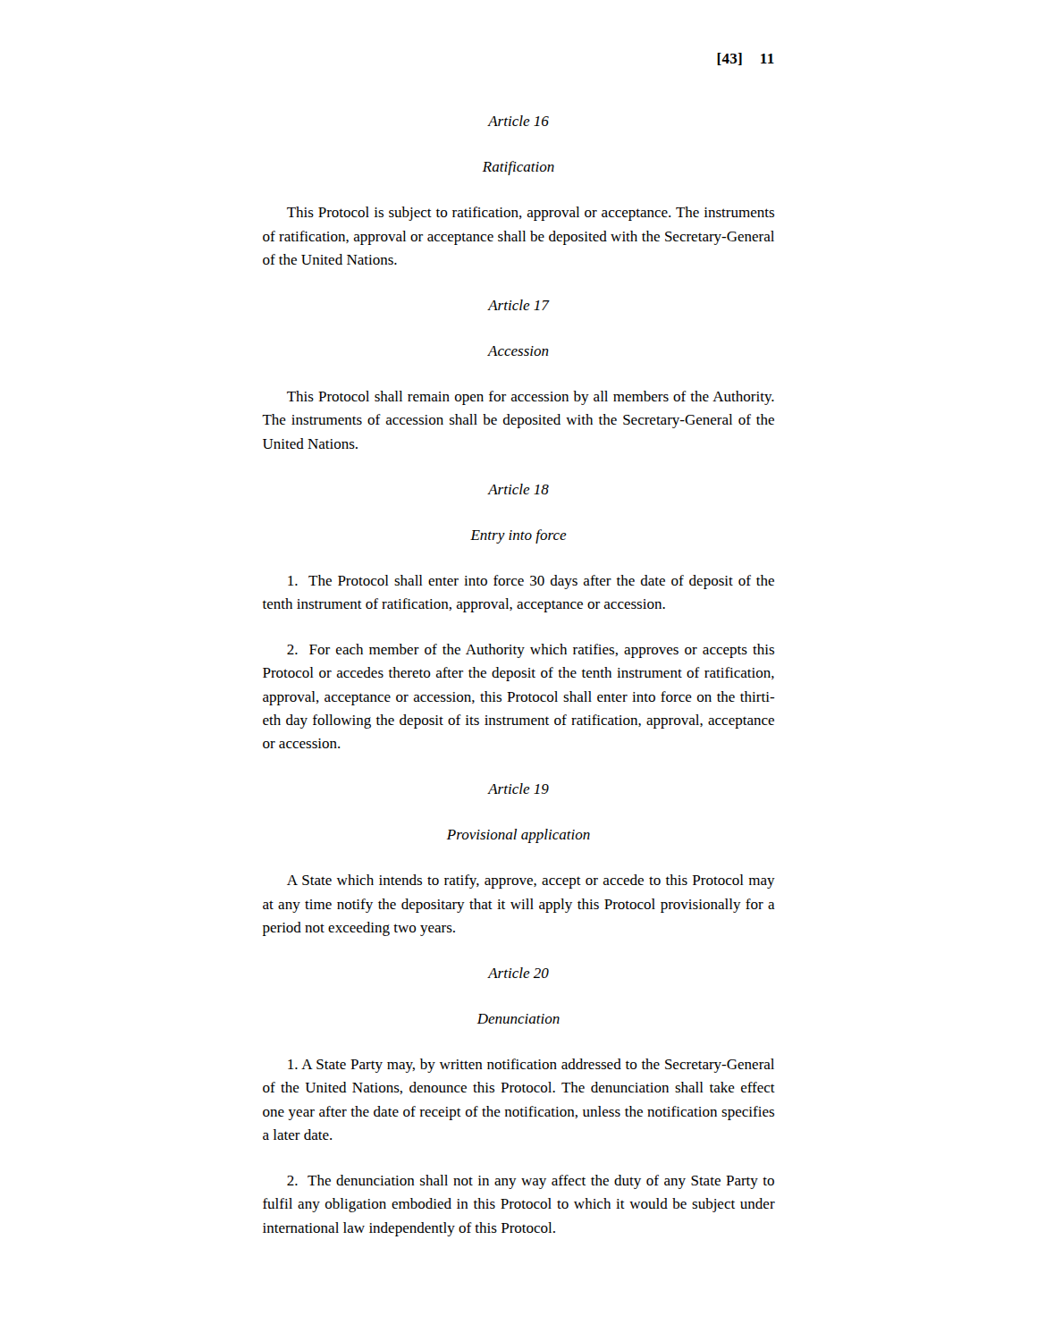[43] 11
Article 16
Ratification
This Protocol is subject to ratification, approval or acceptance. The instruments of ratification, approval or acceptance shall be deposited with the Secretary-General of the United Nations.
Article 17
Accession
This Protocol shall remain open for accession by all members of the Authority. The instruments of accession shall be deposited with the Secretary-General of the United Nations.
Article 18
Entry into force
1. The Protocol shall enter into force 30 days after the date of deposit of the tenth instrument of ratification, approval, acceptance or accession.
2. For each member of the Authority which ratifies, approves or accepts this Protocol or accedes thereto after the deposit of the tenth instrument of ratification, approval, acceptance or accession, this Protocol shall enter into force on the thirtieth day following the deposit of its instrument of ratification, approval, acceptance or accession.
Article 19
Provisional application
A State which intends to ratify, approve, accept or accede to this Protocol may at any time notify the depositary that it will apply this Protocol provisionally for a period not exceeding two years.
Article 20
Denunciation
1. A State Party may, by written notification addressed to the Secretary-General of the United Nations, denounce this Protocol. The denunciation shall take effect one year after the date of receipt of the notification, unless the notification specifies a later date.
2. The denunciation shall not in any way affect the duty of any State Party to fulfil any obligation embodied in this Protocol to which it would be subject under international law independently of this Protocol.